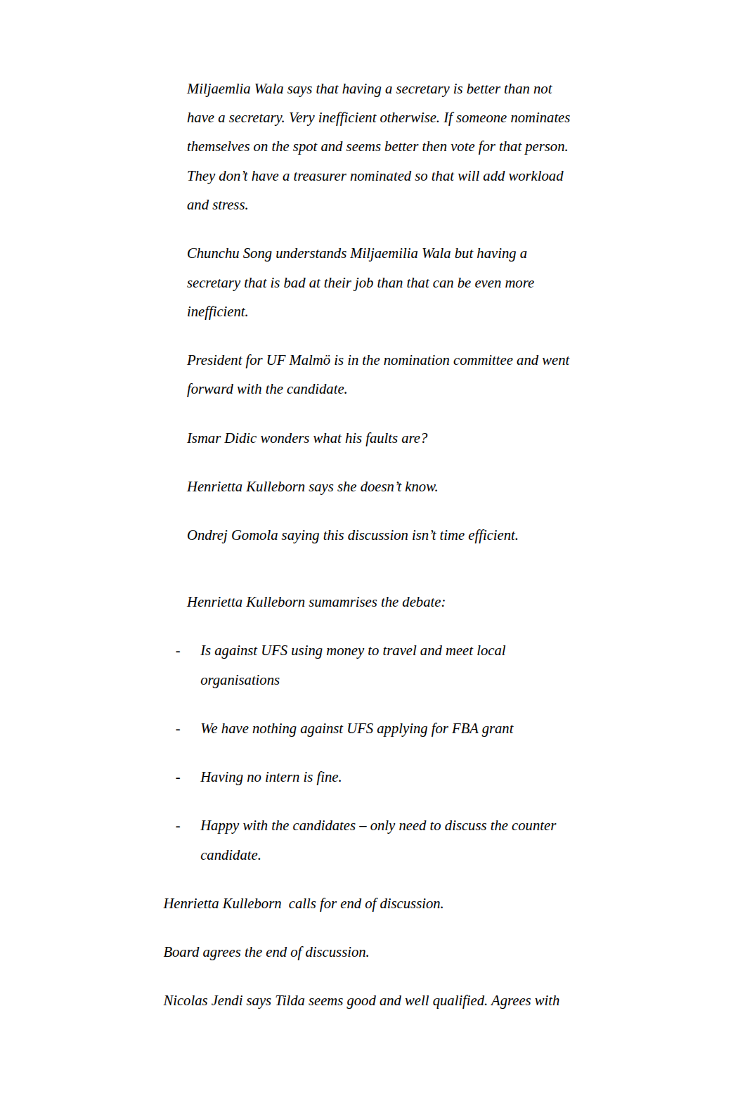Miljaemlia Wala says that having a secretary is better than not have a secretary. Very inefficient otherwise. If someone nominates themselves on the spot and seems better then vote for that person. They don’t have a treasurer nominated so that will add workload and stress.
Chunchu Song understands Miljaemilia Wala but having a secretary that is bad at their job than that can be even more inefficient.
President for UF Malmö is in the nomination committee and went forward with the candidate.
Ismar Didic wonders what his faults are?
Henrietta Kulleborn says she doesn’t know.
Ondrej Gomola saying this discussion isn’t time efficient.
Henrietta Kulleborn sumamrises the debate:
Is against UFS using money to travel and meet local organisations
We have nothing against UFS applying for FBA grant
Having no intern is fine.
Happy with the candidates – only need to discuss the counter candidate.
Henrietta Kulleborn calls for end of discussion.
Board agrees the end of discussion.
Nicolas Jendi says Tilda seems good and well qualified. Agrees with